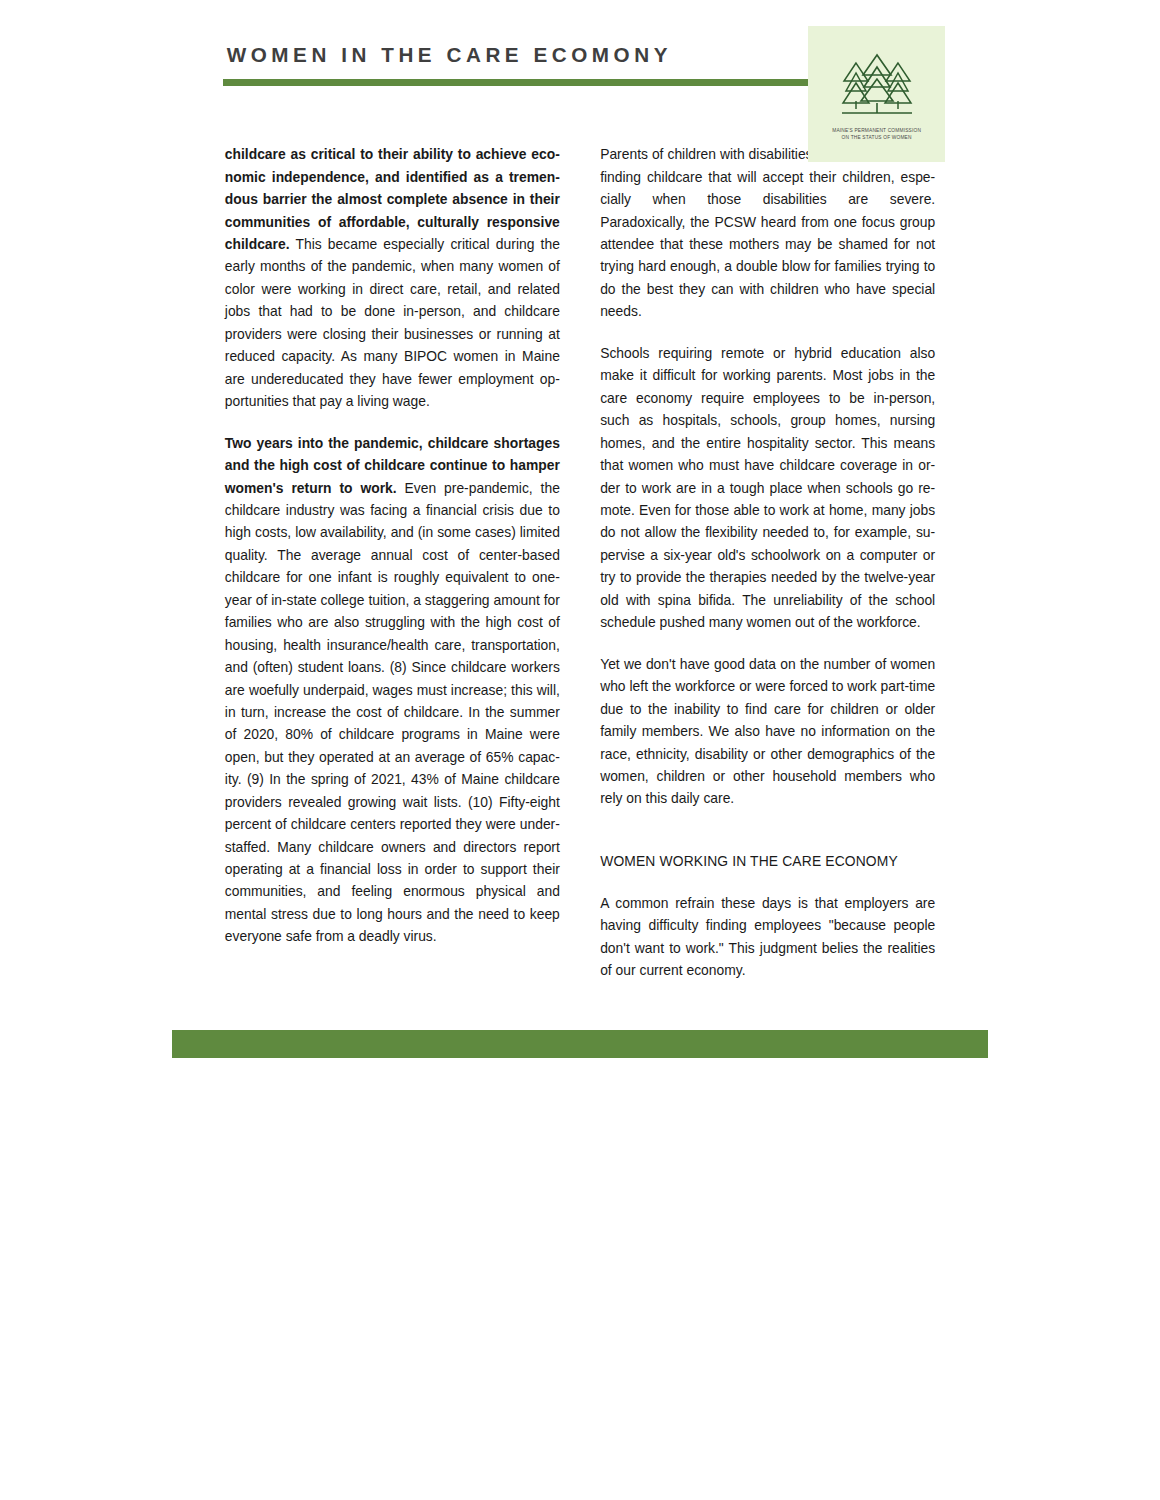WOMEN IN THE CARE ECOMONY
Maine's Permanent Commission
on the Status of Women
childcare as critical to their ability to achieve economic independence, and identified as a tremendous barrier the almost complete absence in their communities of affordable, culturally responsive childcare. This became especially critical during the early months of the pandemic, when many women of color were working in direct care, retail, and related jobs that had to be done in-person, and childcare providers were closing their businesses or running at reduced capacity. As many BIPOC women in Maine are undereducated they have fewer employment opportunities that pay a living wage.
Two years into the pandemic, childcare shortages and the high cost of childcare continue to hamper women's return to work. Even pre-pandemic, the childcare industry was facing a financial crisis due to high costs, low availability, and (in some cases) limited quality. The average annual cost of center-based childcare for one infant is roughly equivalent to one-year of in-state college tuition, a staggering amount for families who are also struggling with the high cost of housing, health insurance/health care, transportation, and (often) student loans. (8) Since childcare workers are woefully underpaid, wages must increase; this will, in turn, increase the cost of childcare. In the summer of 2020, 80% of childcare programs in Maine were open, but they operated at an average of 65% capacity. (9) In the spring of 2021, 43% of Maine childcare providers revealed growing wait lists. (10) Fifty-eight percent of childcare centers reported they were understaffed. Many childcare owners and directors report operating at a financial loss in order to support their communities, and feeling enormous physical and mental stress due to long hours and the need to keep everyone safe from a deadly virus.
Parents of children with disabilities often have difficulty finding childcare that will accept their children, especially when those disabilities are severe. Paradoxically, the PCSW heard from one focus group attendee that these mothers may be shamed for not trying hard enough, a double blow for families trying to do the best they can with children who have special needs.
Schools requiring remote or hybrid education also make it difficult for working parents. Most jobs in the care economy require employees to be in-person, such as hospitals, schools, group homes, nursing homes, and the entire hospitality sector. This means that women who must have childcare coverage in order to work are in a tough place when schools go remote. Even for those able to work at home, many jobs do not allow the flexibility needed to, for example, supervise a six-year old's schoolwork on a computer or try to provide the therapies needed by the twelve-year old with spina bifida. The unreliability of the school schedule pushed many women out of the workforce.
Yet we don't have good data on the number of women who left the workforce or were forced to work part-time due to the inability to find care for children or older family members. We also have no information on the race, ethnicity, disability or other demographics of the women, children or other household members who rely on this daily care.
WOMEN WORKING IN THE CARE ECONOMY
A common refrain these days is that employers are having difficulty finding employees "because people don't want to work." This judgment belies the realities of our current economy.